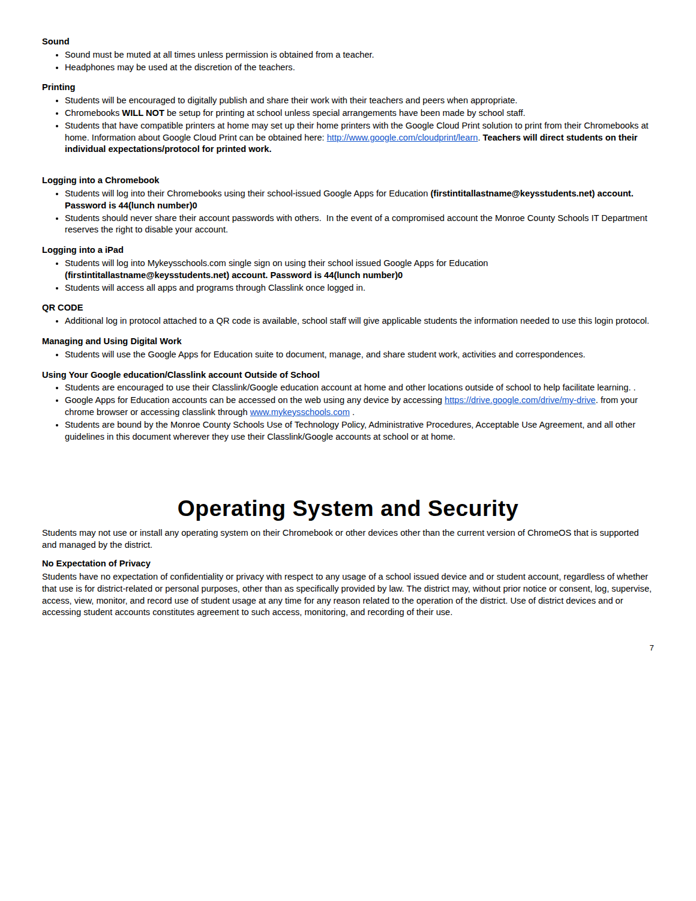Sound
Sound must be muted at all times unless permission is obtained from a teacher.
Headphones may be used at the discretion of the teachers.
Printing
Students will be encouraged to digitally publish and share their work with their teachers and peers when appropriate.
Chromebooks WILL NOT be setup for printing at school unless special arrangements have been made by school staff.
Students that have compatible printers at home may set up their home printers with the Google Cloud Print solution to print from their Chromebooks at home. Information about Google Cloud Print can be obtained here: http://www.google.com/cloudprint/learn. Teachers will direct students on their individual expectations/protocol for printed work.
Logging into a Chromebook
Students will log into their Chromebooks using their school-issued Google Apps for Education (firstintitallastname@keysstudents.net) account. Password is 44(lunch number)0
Students should never share their account passwords with others. In the event of a compromised account the Monroe County Schools IT Department reserves the right to disable your account.
Logging into a iPad
Students will log into Mykeysschools.com single sign on using their school issued Google Apps for Education (firstintitallastname@keysstudents.net) account. Password is 44(lunch number)0
Students will access all apps and programs through Classlink once logged in.
QR CODE
Additional log in protocol attached to a QR code is available, school staff will give applicable students the information needed to use this login protocol.
Managing and Using Digital Work
Students will use the Google Apps for Education suite to document, manage, and share student work, activities and correspondences.
Using Your Google education/Classlink account Outside of School
Students are encouraged to use their Classlink/Google education account at home and other locations outside of school to help facilitate learning. .
Google Apps for Education accounts can be accessed on the web using any device by accessing https://drive.google.com/drive/my-drive. from your chrome browser or accessing classlink through www.mykeysschools.com .
Students are bound by the Monroe County Schools Use of Technology Policy, Administrative Procedures, Acceptable Use Agreement, and all other guidelines in this document wherever they use their Classlink/Google accounts at school or at home.
Operating System and Security
Students may not use or install any operating system on their Chromebook or other devices other than the current version of ChromeOS that is supported and managed by the district.
No Expectation of Privacy
Students have no expectation of confidentiality or privacy with respect to any usage of a school issued device and or student account, regardless of whether that use is for district-related or personal purposes, other than as specifically provided by law. The district may, without prior notice or consent, log, supervise, access, view, monitor, and record use of student usage at any time for any reason related to the operation of the district. Use of district devices and or accessing student accounts constitutes agreement to such access, monitoring, and recording of their use.
7